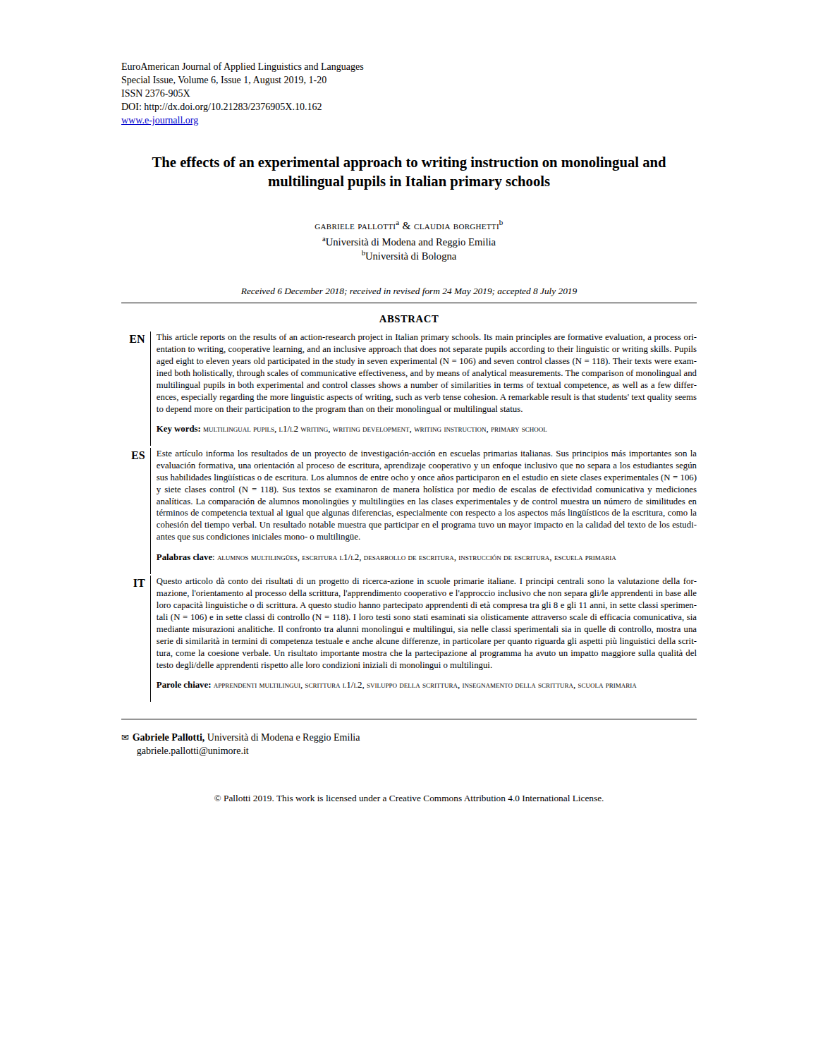EuroAmerican Journal of Applied Linguistics and Languages
Special Issue, Volume 6, Issue 1, August 2019, 1-20
ISSN 2376-905X
DOI: http://dx.doi.org/10.21283/2376905X.10.162
www.e-journall.org
The effects of an experimental approach to writing instruction on monolingual and multilingual pupils in Italian primary schools
Gabriele Pallottia & Claudia Borghettib
aUniversità di Modena and Reggio Emilia
bUniversità di Bologna
Received 6 December 2018; received in revised form 24 May 2019; accepted 8 July 2019
ABSTRACT
EN
This article reports on the results of an action-research project in Italian primary schools. Its main principles are formative evaluation, a process orientation to writing, cooperative learning, and an inclusive approach that does not separate pupils according to their linguistic or writing skills. Pupils aged eight to eleven years old participated in the study in seven experimental (N = 106) and seven control classes (N = 118). Their texts were examined both holistically, through scales of communicative effectiveness, and by means of analytical measurements. The comparison of monolingual and multilingual pupils in both experimental and control classes shows a number of similarities in terms of textual competence, as well as a few differences, especially regarding the more linguistic aspects of writing, such as verb tense cohesion. A remarkable result is that students' text quality seems to depend more on their participation to the program than on their monolingual or multilingual status.
Key words: MULTILINGUAL PUPILS, L1/L2 WRITING, WRITING DEVELOPMENT, WRITING INSTRUCTION, PRIMARY SCHOOL
ES
Este artículo informa los resultados de un proyecto de investigación-acción en escuelas primarias italianas. Sus principios más importantes son la evaluación formativa, una orientación al proceso de escritura, aprendizaje cooperativo y un enfoque inclusivo que no separa a los estudiantes según sus habilidades lingüísticas o de escritura. Los alumnos de entre ocho y once años participaron en el estudio en siete clases experimentales (N = 106) y siete clases control (N = 118). Sus textos se examinaron de manera holística por medio de escalas de efectividad comunicativa y mediciones analíticas. La comparación de alumnos monolingües y multilingües en las clases experimentales y de control muestra un número de similitudes en términos de competencia textual al igual que algunas diferencias, especialmente con respecto a los aspectos más lingüísticos de la escritura, como la cohesión del tiempo verbal. Un resultado notable muestra que participar en el programa tuvo un mayor impacto en la calidad del texto de los estudiantes que sus condiciones iniciales mono- o multilingüe.
Palabras clave: ALUMNOS MULTILINGÜES, ESCRITURA L1/L2, DESARROLLO DE ESCRITURA, INSTRUCCIÓN DE ESCRITURA, ESCUELA PRIMARIA
IT
Questo articolo dà conto dei risultati di un progetto di ricerca-azione in scuole primarie italiane. I principi centrali sono la valutazione della formazione, l'orientamento al processo della scrittura, l'apprendimento cooperativo e l'approccio inclusivo che non separa gli/le apprendenti in base alle loro capacità linguistiche o di scrittura. A questo studio hanno partecipato apprendenti di età compresa tra gli 8 e gli 11 anni, in sette classi sperimentali (N = 106) e in sette classi di controllo (N = 118). I loro testi sono stati esaminati sia olisticamente attraverso scale di efficacia comunicativa, sia mediante misurazioni analitiche. Il confronto tra alunni monolingui e multilingui, sia nelle classi sperimentali sia in quelle di controllo, mostra una serie di similarità in termini di competenza testuale e anche alcune differenze, in particolare per quanto riguarda gli aspetti più linguistici della scrittura, come la coesione verbale. Un risultato importante mostra che la partecipazione al programma ha avuto un impatto maggiore sulla qualità del testo degli/delle apprendenti rispetto alle loro condizioni iniziali di monolingui o multilingui.
Parole chiave: APPRENDENTI MULTILINGUI, SCRITTURA L1/L2, SVILUPPO DELLA SCRITTURA, INSEGNAMENTO DELLA SCRITTURA, SCUOLA PRIMARIA
✉Gabriele Pallotti, Università di Modena e Reggio Emilia gabriele.pallotti@unimore.it
© Pallotti 2019. This work is licensed under a Creative Commons Attribution 4.0 International License.